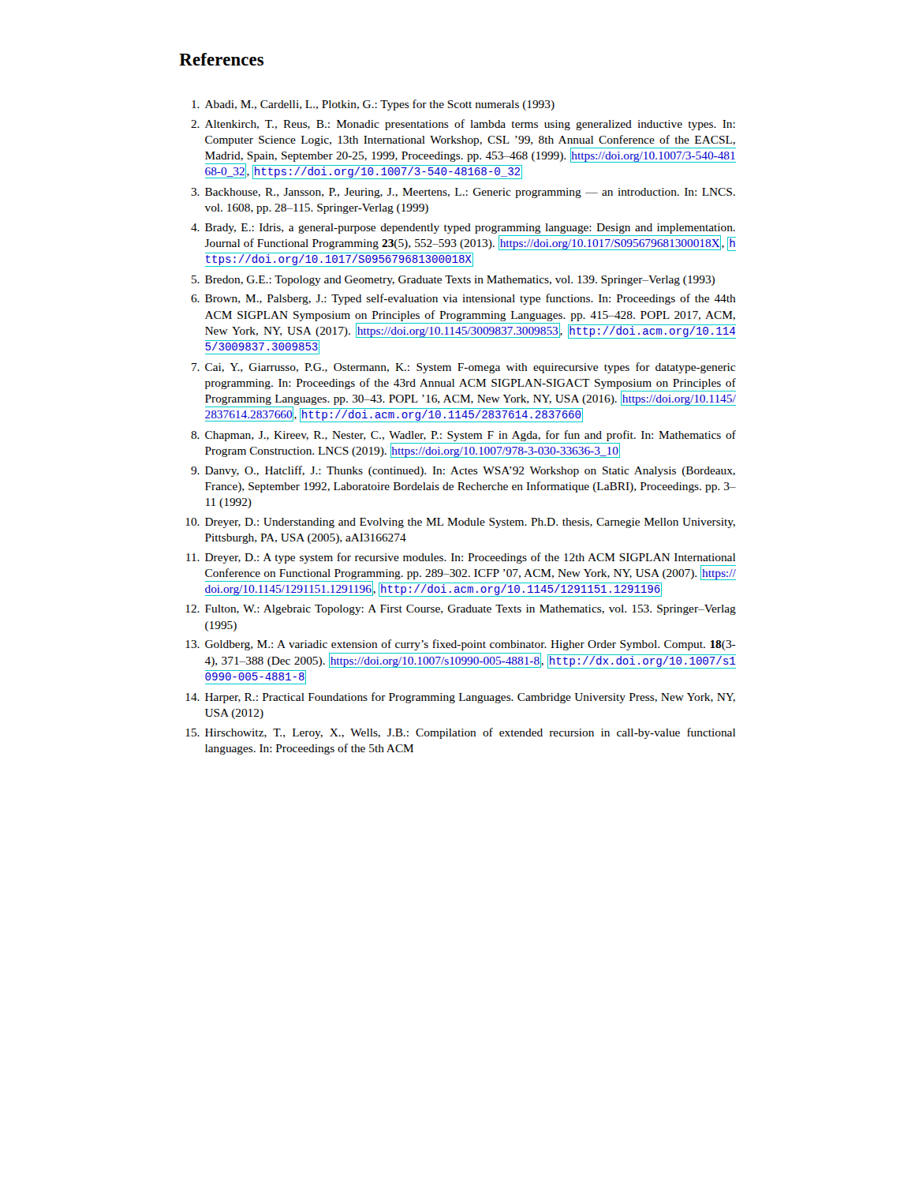References
Abadi, M., Cardelli, L., Plotkin, G.: Types for the Scott numerals (1993)
Altenkirch, T., Reus, B.: Monadic presentations of lambda terms using generalized inductive types. In: Computer Science Logic, 13th International Workshop, CSL ’99, 8th Annual Conference of the EACSL, Madrid, Spain, September 20-25, 1999, Proceedings. pp. 453–468 (1999). https://doi.org/10.1007/3-540-48168-0_32, https://doi.org/10.1007/3-540-48168-0_32
Backhouse, R., Jansson, P., Jeuring, J., Meertens, L.: Generic programming — an introduction. In: LNCS. vol. 1608, pp. 28–115. Springer-Verlag (1999)
Brady, E.: Idris, a general-purpose dependently typed programming language: Design and implementation. Journal of Functional Programming 23(5), 552–593 (2013). https://doi.org/10.1017/S095679681300018X, https://doi.org/10.1017/S095679681300018X
Bredon, G.E.: Topology and Geometry, Graduate Texts in Mathematics, vol. 139. Springer–Verlag (1993)
Brown, M., Palsberg, J.: Typed self-evaluation via intensional type functions. In: Proceedings of the 44th ACM SIGPLAN Symposium on Principles of Programming Languages. pp. 415–428. POPL 2017, ACM, New York, NY, USA (2017). https://doi.org/10.1145/3009837.3009853, http://doi.acm.org/10.1145/3009837.3009853
Cai, Y., Giarrusso, P.G., Ostermann, K.: System F-omega with equirecursive types for datatype-generic programming. In: Proceedings of the 43rd Annual ACM SIGPLAN-SIGACT Symposium on Principles of Programming Languages. pp. 30–43. POPL ’16, ACM, New York, NY, USA (2016). https://doi.org/10.1145/2837614.2837660, http://doi.acm.org/10.1145/2837614.2837660
Chapman, J., Kireev, R., Nester, C., Wadler, P.: System F in Agda, for fun and profit. In: Mathematics of Program Construction. LNCS (2019). https://doi.org/10.1007/978-3-030-33636-3_10
Danvy, O., Hatcliff, J.: Thunks (continued). In: Actes WSA’92 Workshop on Static Analysis (Bordeaux, France), September 1992, Laboratoire Bordelais de Recherche en Informatique (LaBRI), Proceedings. pp. 3–11 (1992)
Dreyer, D.: Understanding and Evolving the ML Module System. Ph.D. thesis, Carnegie Mellon University, Pittsburgh, PA, USA (2005), aAI3166274
Dreyer, D.: A type system for recursive modules. In: Proceedings of the 12th ACM SIGPLAN International Conference on Functional Programming. pp. 289–302. ICFP ’07, ACM, New York, NY, USA (2007). https://doi.org/10.1145/1291151.1291196, http://doi.acm.org/10.1145/1291151.1291196
Fulton, W.: Algebraic Topology: A First Course, Graduate Texts in Mathematics, vol. 153. Springer–Verlag (1995)
Goldberg, M.: A variadic extension of curry’s fixed-point combinator. Higher Order Symbol. Comput. 18(3-4), 371–388 (Dec 2005). https://doi.org/10.1007/s10990-005-4881-8, http://dx.doi.org/10.1007/s10990-005-4881-8
Harper, R.: Practical Foundations for Programming Languages. Cambridge University Press, New York, NY, USA (2012)
Hirschowitz, T., Leroy, X., Wells, J.B.: Compilation of extended recursion in call-by-value functional languages. In: Proceedings of the 5th ACM